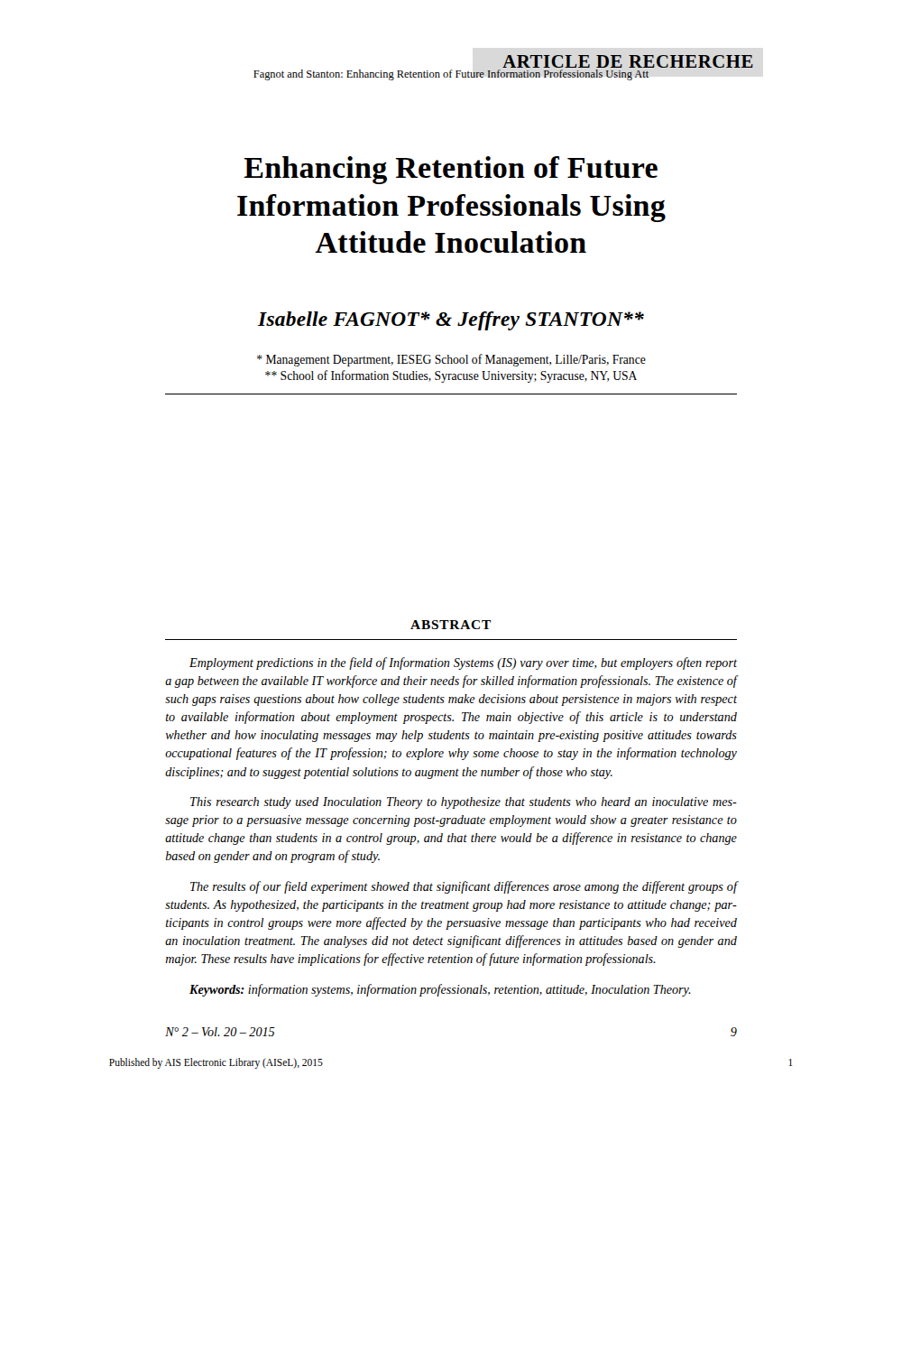ARTICLE DE RECHERCHE
Fagnot and Stanton: Enhancing Retention of Future Information Professionals Using Att
Enhancing Retention of Future
Information Professionals Using
Attitude Inoculation
Isabelle FAGNOT* & Jeffrey STANTON**
* Management Department, IESEG School of Management, Lille/Paris, France
** School of Information Studies, Syracuse University; Syracuse, NY, USA
ABSTRACT
Employment predictions in the field of Information Systems (IS) vary over time, but employers often report a gap between the available IT workforce and their needs for skilled information professionals. The existence of such gaps raises questions about how college students make decisions about persistence in majors with respect to available information about employment prospects. The main objective of this article is to understand whether and how inoculating messages may help students to maintain pre-existing positive attitudes towards occupational features of the IT profession; to explore why some choose to stay in the information technology disciplines; and to suggest potential solutions to augment the number of those who stay.
This research study used Inoculation Theory to hypothesize that students who heard an inoculative message prior to a persuasive message concerning post-graduate employment would show a greater resistance to attitude change than students in a control group, and that there would be a difference in resistance to change based on gender and on program of study.
The results of our field experiment showed that significant differences arose among the different groups of students. As hypothesized, the participants in the treatment group had more resistance to attitude change; participants in control groups were more affected by the persuasive message than participants who had received an inoculation treatment. The analyses did not detect significant differences in attitudes based on gender and major. These results have implications for effective retention of future information professionals.
Keywords: information systems, information professionals, retention, attitude, Inoculation Theory.
N° 2 – Vol. 20 – 2015 9
Published by AIS Electronic Library (AISeL), 2015
1